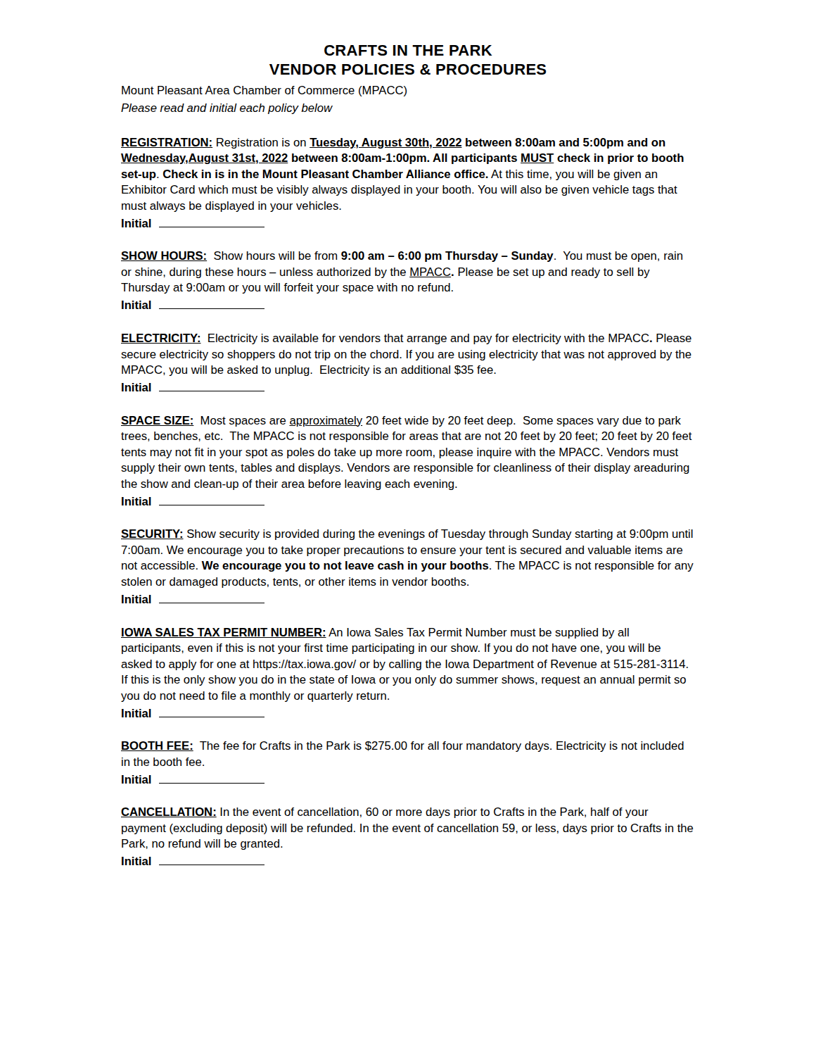CRAFTS IN THE PARK
VENDOR POLICIES & PROCEDURES
Mount Pleasant Area Chamber of Commerce (MPACC)
Please read and initial each policy below
REGISTRATION: Registration is on Tuesday, August 30th, 2022 between 8:00am and 5:00pm and on Wednesday,August 31st, 2022 between 8:00am-1:00pm. All participants MUST check in prior to booth set-up. Check in is in the Mount Pleasant Chamber Alliance office. At this time, you will be given an Exhibitor Card which must be visibly always displayed in your booth. You will also be given vehicle tags that must always be displayed in your vehicles.
Initial
SHOW HOURS: Show hours will be from 9:00 am – 6:00 pm Thursday – Sunday. You must be open, rain or shine, during these hours – unless authorized by the MPACC. Please be set up and ready to sell by Thursday at 9:00am or you will forfeit your space with no refund.
Initial
ELECTRICITY: Electricity is available for vendors that arrange and pay for electricity with the MPACC. Please secure electricity so shoppers do not trip on the chord. If you are using electricity that was not approved by the MPACC, you will be asked to unplug. Electricity is an additional $35 fee.
Initial
SPACE SIZE: Most spaces are approximately 20 feet wide by 20 feet deep. Some spaces vary due to park trees, benches, etc. The MPACC is not responsible for areas that are not 20 feet by 20 feet; 20 feet by 20 feet tents may not fit in your spot as poles do take up more room, please inquire with the MPACC. Vendors must supply their own tents, tables and displays. Vendors are responsible for cleanliness of their display areaduring the show and clean-up of their area before leaving each evening.
Initial
SECURITY: Show security is provided during the evenings of Tuesday through Sunday starting at 9:00pm until 7:00am. We encourage you to take proper precautions to ensure your tent is secured and valuable items are not accessible. We encourage you to not leave cash in your booths. The MPACC is not responsible for any stolen or damaged products, tents, or other items in vendor booths.
Initial
IOWA SALES TAX PERMIT NUMBER: An Iowa Sales Tax Permit Number must be supplied by all participants, even if this is not your first time participating in our show. If you do not have one, you will be asked to apply for one at https://tax.iowa.gov/ or by calling the Iowa Department of Revenue at 515-281-3114. If this is the only show you do in the state of Iowa or you only do summer shows, request an annual permit so you do not need to file a monthly or quarterly return.
Initial
BOOTH FEE: The fee for Crafts in the Park is $275.00 for all four mandatory days. Electricity is not included in the booth fee.
Initial
CANCELLATION: In the event of cancellation, 60 or more days prior to Crafts in the Park, half of your payment (excluding deposit) will be refunded. In the event of cancellation 59, or less, days prior to Crafts in the Park, no refund will be granted.
Initial